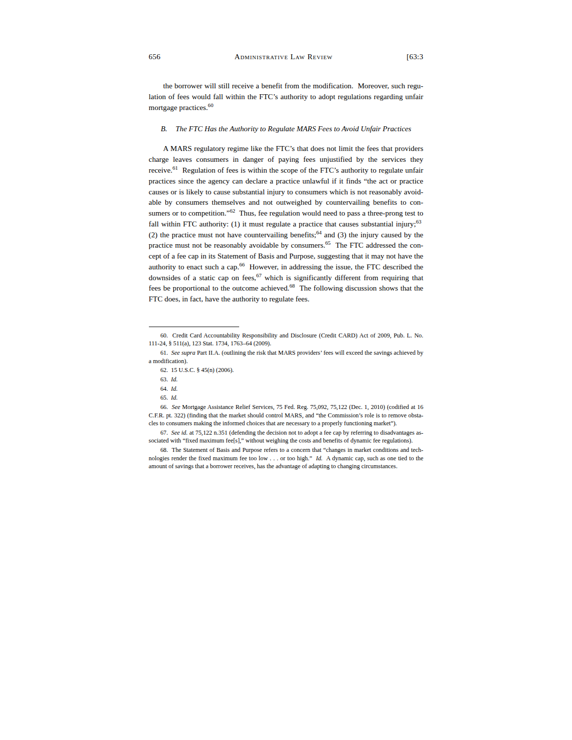656 Administrative Law Review [63:3
the borrower will still receive a benefit from the modification. Moreover, such regulation of fees would fall within the FTC’s authority to adopt regulations regarding unfair mortgage practices.60
B. The FTC Has the Authority to Regulate MARS Fees to Avoid Unfair Practices
A MARS regulatory regime like the FTC’s that does not limit the fees that providers charge leaves consumers in danger of paying fees unjustified by the services they receive.61 Regulation of fees is within the scope of the FTC’s authority to regulate unfair practices since the agency can declare a practice unlawful if it finds “the act or practice causes or is likely to cause substantial injury to consumers which is not reasonably avoidable by consumers themselves and not outweighed by countervailing benefits to consumers or to competition.”62 Thus, fee regulation would need to pass a three-prong test to fall within FTC authority: (1) it must regulate a practice that causes substantial injury;63 (2) the practice must not have countervailing benefits;64 and (3) the injury caused by the practice must not be reasonably avoidable by consumers.65 The FTC addressed the concept of a fee cap in its Statement of Basis and Purpose, suggesting that it may not have the authority to enact such a cap.66 However, in addressing the issue, the FTC described the downsides of a static cap on fees,67 which is significantly different from requiring that fees be proportional to the outcome achieved.68 The following discussion shows that the FTC does, in fact, have the authority to regulate fees.
60. Credit Card Accountability Responsibility and Disclosure (Credit CARD) Act of 2009, Pub. L. No. 111-24, § 511(a), 123 Stat. 1734, 1763–64 (2009).
61. See supra Part II.A. (outlining the risk that MARS providers’ fees will exceed the savings achieved by a modification).
62. 15 U.S.C. § 45(n) (2006).
63. Id.
64. Id.
65. Id.
66. See Mortgage Assistance Relief Services, 75 Fed. Reg. 75,092, 75,122 (Dec. 1, 2010) (codified at 16 C.F.R. pt. 322) (finding that the market should control MARS, and “the Commission’s role is to remove obstacles to consumers making the informed choices that are necessary to a properly functioning market”).
67. See id. at 75,122 n.351 (defending the decision not to adopt a fee cap by referring to disadvantages associated with “fixed maximum fee[s],” without weighing the costs and benefits of dynamic fee regulations).
68. The Statement of Basis and Purpose refers to a concern that “changes in market conditions and technologies render the fixed maximum fee too low . . . or too high.” Id. A dynamic cap, such as one tied to the amount of savings that a borrower receives, has the advantage of adapting to changing circumstances.